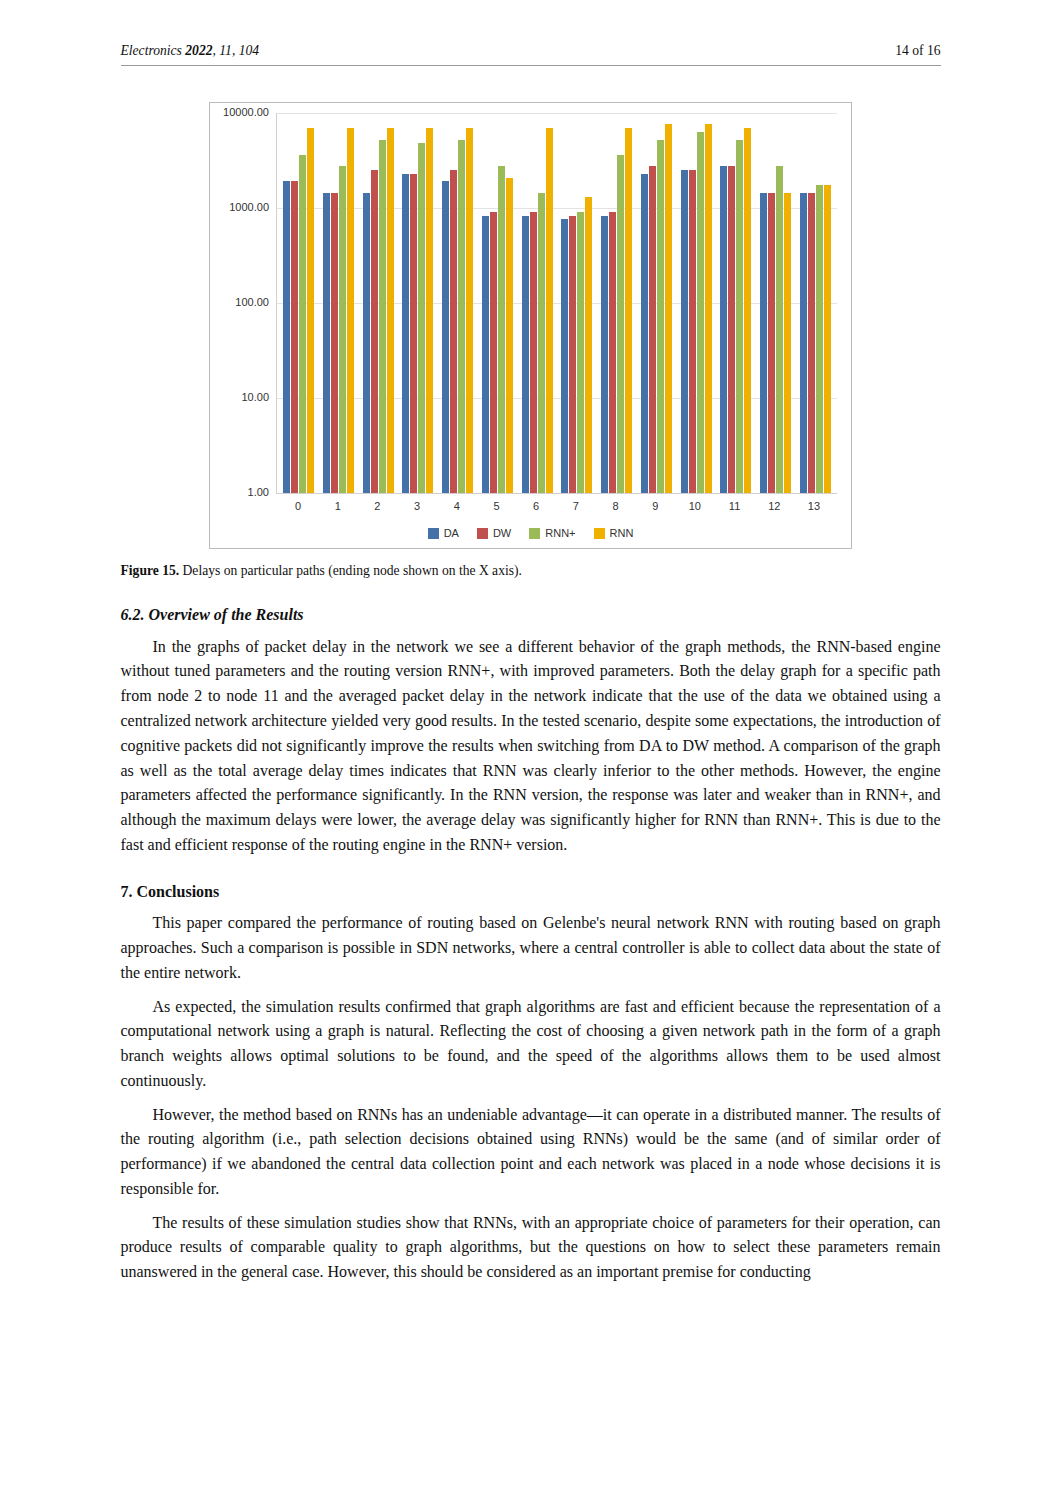Electronics 2022, 11, 104 14 of 16
10000.00
1000.00
100.00
10.00 1.00
01234 56789 10111213
DA DW RNN+ RNN
Figure 15. Delays on particular paths (ending node shown on the X axis).
6.2. Overview of the Results
In the graphs of packet delay in the network we see a different behavior of the graph methods, the RNN-based engine without tuned parameters and the routing version RNN+, with improved parameters. Both the delay graph for a specific path from node 2 to node 11 and the averaged packet delay in the network indicate that the use of the data we obtained using a centralized network architecture yielded very good results. In the tested scenario, despite some expectations, the introduction of cognitive packets did not significantly improve the results when switching from DA to DW method. A comparison of the graph as well as the total average delay times indicates that RNN was clearly inferior to the other methods. However, the engine parameters affected the performance significantly. In the RNN version, the response was later and weaker than in RNN+, and although the maximum delays were lower, the average delay was significantly higher for RNN than RNN+. This is due to the fast and efficient response of the routing engine in the RNN+ version.
7. Conclusions
This paper compared the performance of routing based on Gelenbe's neural network RNN with routing based on graph approaches. Such a comparison is possible in SDN networks, where a central controller is able to collect data about the state of the entire network.
As expected, the simulation results confirmed that graph algorithms are fast and efficient because the representation of a computational network using a graph is natural. Reflecting the cost of choosing a given network path in the form of a graph branch weights allows optimal solutions to be found, and the speed of the algorithms allows them to be used almost continuously.
However, the method based on RNNs has an undeniable advantage—it can operate in a distributed manner. The results of the routing algorithm (i.e., path selection decisions obtained using RNNs) would be the same (and of similar order of performance) if we abandoned the central data collection point and each network was placed in a node whose decisions it is responsible for.
The results of these simulation studies show that RNNs, with an appropriate choice of parameters for their operation, can produce results of comparable quality to graph algorithms, but the questions on how to select these parameters remain unanswered in the general case. However, this should be considered as an important premise for conducting